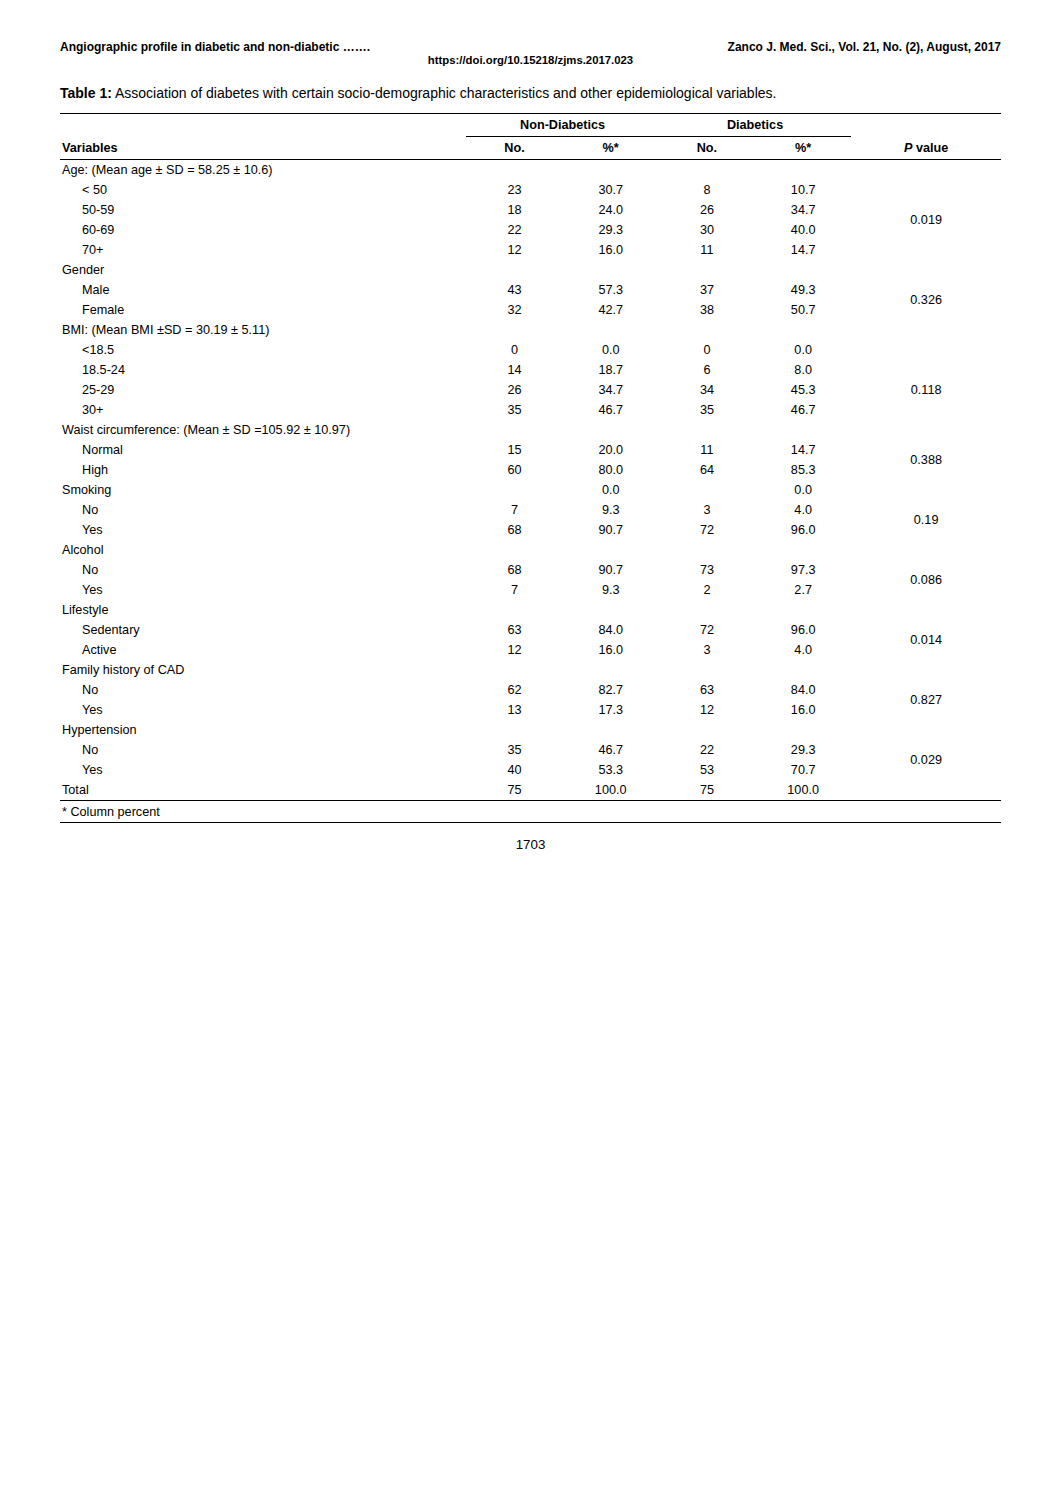Angiographic profile in diabetic and non-diabetic ……. Zanco J. Med. Sci., Vol. 21, No. (2), August, 2017
https://doi.org/10.15218/zjms.2017.023
Table 1: Association of diabetes with certain socio-demographic characteristics and other epidemiological variables.
| Variables | Non-Diabetics | Diabetics | P value |
| --- | --- | --- | --- |
| No. | %* | No. | %* |
| Age: (Mean age ± SD = 58.25 ± 10.6) | | | | | |
| < 50 | 23 | 30.7 | 8 | 10.7 | 0.019 |
| 50-59 | 18 | 24.0 | 26 | 34.7 |
| 60-69 | 22 | 29.3 | 30 | 40.0 |
| 70+ | 12 | 16.0 | 11 | 14.7 |
| Gender | | | | | |
| Male | 43 | 57.3 | 37 | 49.3 | 0.326 |
| Female | 32 | 42.7 | 38 | 50.7 |
| BMI: (Mean BMI ±SD = 30.19 ± 5.11) | | | | | |
| <18.5 | 0 | 0.0 | 0 | 0.0 | |
| 18.5-24 | 14 | 18.7 | 6 | 8.0 | 0.118 |
| 25-29 | 26 | 34.7 | 34 | 45.3 |
| 30+ | 35 | 46.7 | 35 | 46.7 |
| Waist circumference: (Mean ± SD =105.92 ± 10.97) | | | | | |
| Normal | 15 | 20.0 | 11 | 14.7 | 0.388 |
| High | 60 | 80.0 | 64 | 85.3 |
| Smoking | | 0.0 | | 0.0 | |
| No | 7 | 9.3 | 3 | 4.0 | 0.19 |
| Yes | 68 | 90.7 | 72 | 96.0 |
| Alcohol | | | | | |
| No | 68 | 90.7 | 73 | 97.3 | 0.086 |
| Yes | 7 | 9.3 | 2 | 2.7 |
| Lifestyle | | | | | |
| Sedentary | 63 | 84.0 | 72 | 96.0 | 0.014 |
| Active | 12 | 16.0 | 3 | 4.0 |
| Family history of CAD | | | | | |
| No | 62 | 82.7 | 63 | 84.0 | 0.827 |
| Yes | 13 | 17.3 | 12 | 16.0 |
| Hypertension | | | | | |
| No | 35 | 46.7 | 22 | 29.3 | 0.029 |
| Yes | 40 | 53.3 | 53 | 70.7 |
| Total | 75 | 100.0 | 75 | 100.0 | |
| * Column percent |
1703